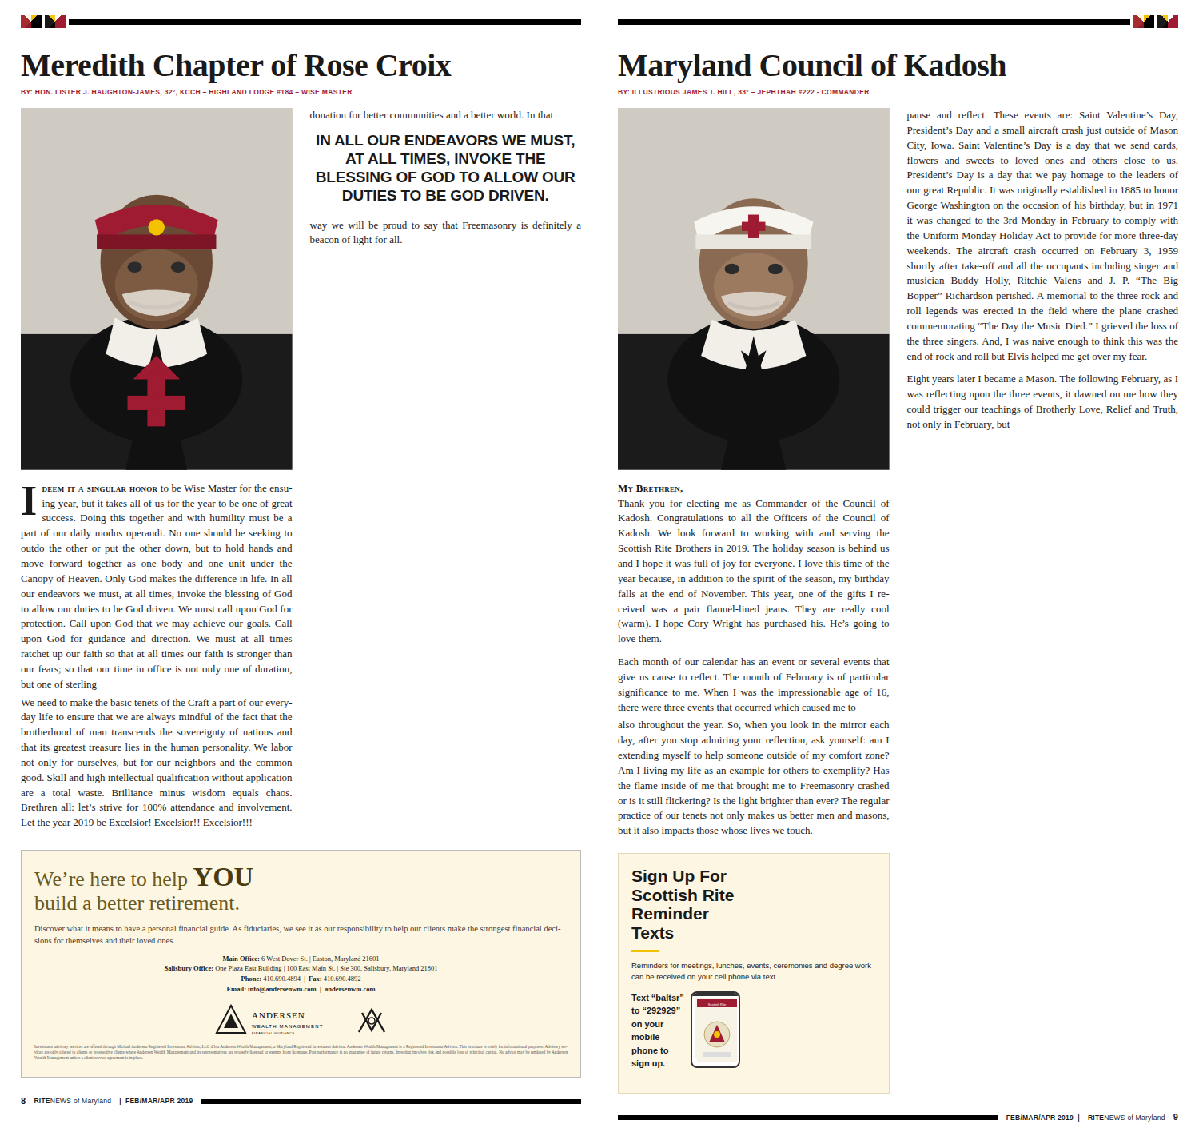Meredith Chapter of Rose Croix
By: Hon. Lister J. Haughton-James, 32°, KCCH – Highland Lodge #184 – Wise Master
I deem it a singular honor to be Wise Master for the ensuing year, but it takes all of us for the year to be one of great success. Doing this together and with humility must be a part of our daily modus operandi. No one should be seeking to outdo the other or put the other down, but to hold hands and move forward together as one body and one unit under the Canopy of Heaven. Only God makes the difference in life. In all our endeavors we must, at all times, invoke the blessing of God to allow our duties to be God driven. We must call upon God for protection. Call upon God that we may achieve our goals. Call upon God for guidance and direction. We must at all times ratchet up our faith so that at all times our faith is stronger than our fears; so that our time in office is not only one of duration, but one of sterling
donation for better communities and a better world. In that
IN ALL OUR ENDEAVORS WE MUST, AT ALL TIMES, INVOKE THE BLESSING OF GOD TO ALLOW OUR DUTIES TO BE GOD DRIVEN.
way we will be proud to say that Freemasonry is definitely a beacon of light for all.
We need to make the basic tenets of the Craft a part of our everyday life to ensure that we are always mindful of the fact that the brotherhood of man transcends the sovereignty of nations and that its greatest treasure lies in the human personality. We labor not only for ourselves, but for our neighbors and the common good. Skill and high intellectual qualification without application are a total waste. Brilliance minus wisdom equals chaos. Brethren all: let’s strive for 100% attendance and involvement. Let the year 2019 be Excelsior! Excelsior!! Excelsior!!!
We’re here to help YOU
build a better retirement.
Discover what it means to have a personal financial guide. As fiduciaries, we see it as our responsibility to help our clients make the strongest financial decisions for themselves and their loved ones.
Main Office: 6 West Dover St. | Easton, Maryland 21601
Salisbury Office: One Plaza East Building | 100 East Main St. | Ste 300, Salisbury, Maryland 21801
Phone: 410.690.4894 | Fax: 410.690.4892
Email: info@andersenwm.com | andersenwm.com
ANDERSEN WEALTH MANAGEMENT FINANCIAL GUIDANCE
Investment advisory services are offered through Michael Andersen Registered Investment Advisor, LLC d/b/a Andersen Wealth Management, a Maryland Registered Investment Advisor. Andersen Wealth Management is a Registered Investment Advisor. This brochure is solely for informational purposes. Advisory services are only offered to clients or prospective clients where Andersen Wealth Management and its representatives are properly licensed or exempt from licensure. Past performance is no guarantee of future returns. Investing involves risk and possible loss of principal capital. No advice may be rendered by Andersen Wealth Management unless a client service agreement is in place.
8 RITENEWS of Maryland | FEB/MAR/APR 2019
Maryland Council of Kadosh
By: Illustrious James T. Hill, 33° – Jephthah #222 - Commander
My Brethren,
Thank you for electing me as Commander of the Council of Kadosh. Congratulations to all the Officers of the Council of Kadosh. We look forward to working with and serving the Scottish Rite Brothers in 2019. The holiday season is behind us and I hope it was full of joy for everyone. I love this time of the year because, in addition to the spirit of the season, my birthday falls at the end of November. This year, one of the gifts I received was a pair flannel-lined jeans. They are really cool (warm). I hope Cory Wright has purchased his. He’s going to love them.
Each month of our calendar has an event or several events that give us cause to reflect. The month of February is of particular significance to me. When I was the impressionable age of 16, there were three events that occurred which caused me to
pause and reflect. These events are: Saint Valentine’s Day, President’s Day and a small aircraft crash just outside of Mason City, Iowa. Saint Valentine’s Day is a day that we send cards, flowers and sweets to loved ones and others close to us. President’s Day is a day that we pay homage to the leaders of our great Republic. It was originally established in 1885 to honor George Washington on the occasion of his birthday, but in 1971 it was changed to the 3rd Monday in February to comply with the Uniform Monday Holiday Act to provide for more three-day weekends. The aircraft crash occurred on February 3, 1959 shortly after take-off and all the occupants including singer and musician Buddy Holly, Ritchie Valens and J. P. “The Big Bopper” Richardson perished. A memorial to the three rock and roll legends was erected in the field where the plane crashed commemorating “The Day the Music Died.” I grieved the loss of the three singers. And, I was naive enough to think this was the end of rock and roll but Elvis helped me get over my fear.
Eight years later I became a Mason. The following February, as I was reflecting upon the three events, it dawned on me how they could trigger our teachings of Brotherly Love, Relief and Truth, not only in February, but
also throughout the year. So, when you look in the mirror each day, after you stop admiring your reflection, ask yourself: am I extending myself to help someone outside of my comfort zone? Am I living my life as an example for others to exemplify? Has the flame inside of me that brought me to Freemasonry crashed or is it still flickering? Is the light brighter than ever? The regular practice of our tenets not only makes us better men and masons, but it also impacts those whose lives we touch.
Sign Up For
Scottish Rite
Reminder
Texts
Reminders for meetings, lunches, events, ceremonies and degree work can be received on your cell phone via text.
Text “baltsr”
to “292929”
on your
mobile
phone to
sign up.
Scottish Rite
FEB/MAR/APR 2019 | RITENEWS of Maryland 9